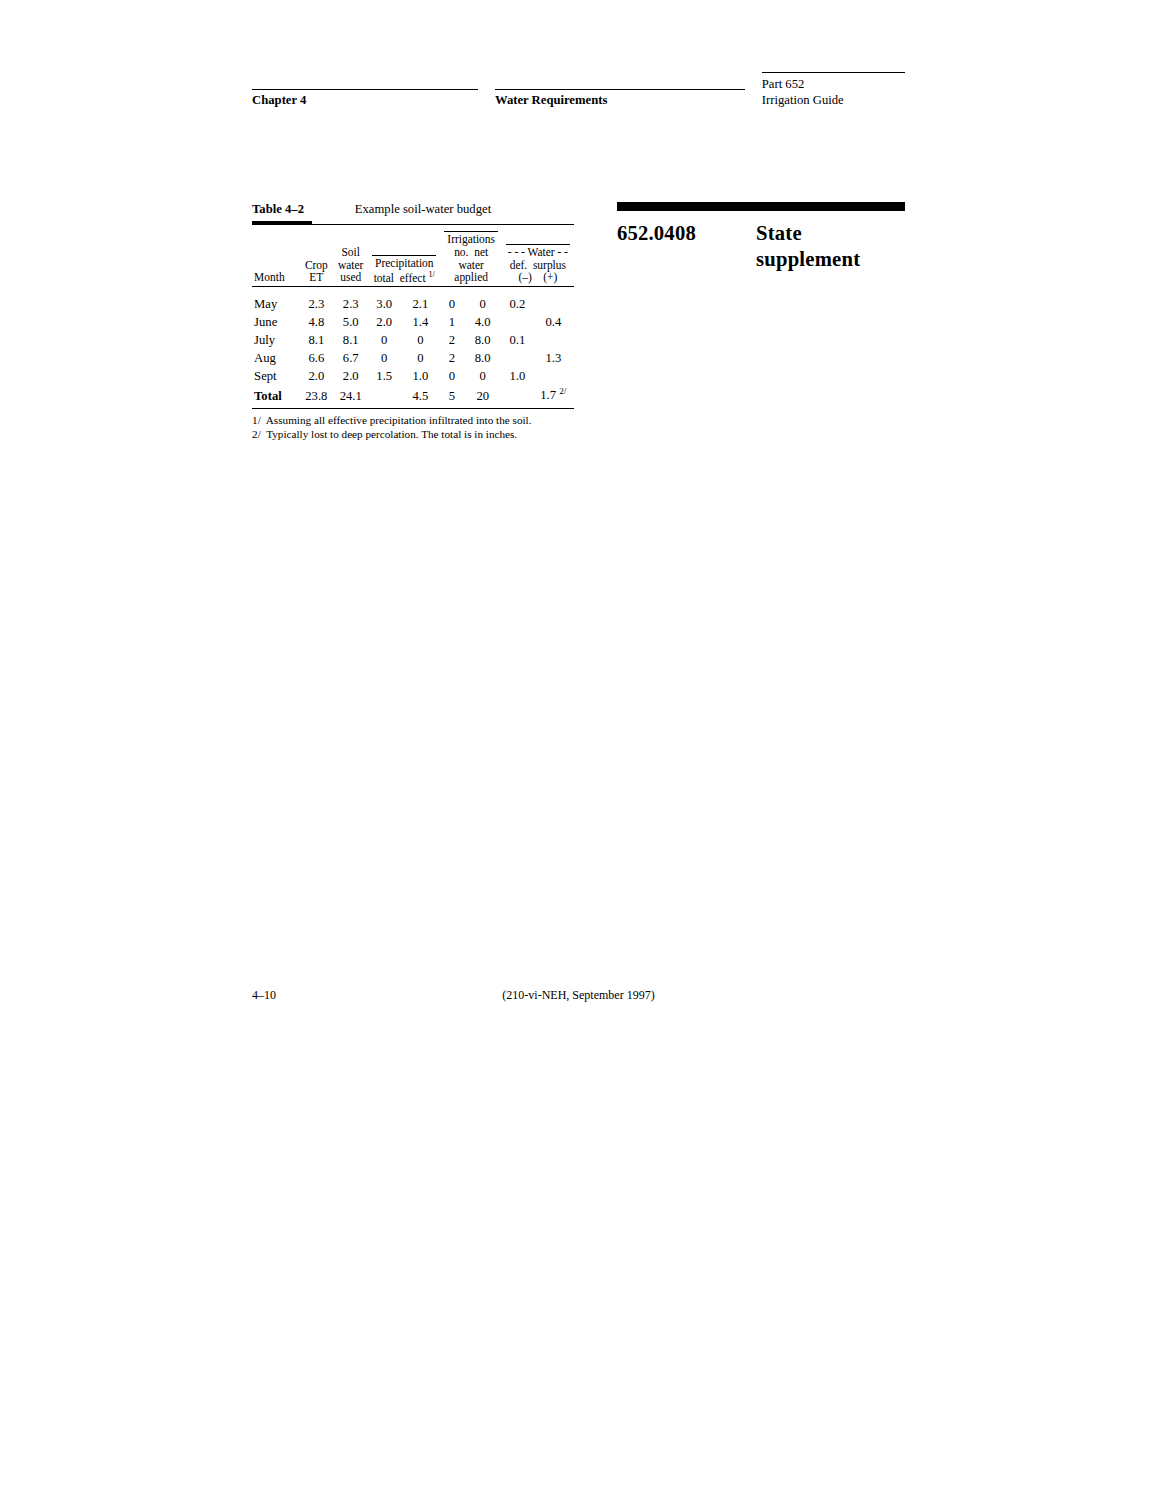Chapter 4
Water Requirements
Part 652 Irrigation Guide
Table 4–2
Example soil-water budget
| Month | Crop ET | Soil water used | Precipitation total effect 1/ | Irrigations no. net water applied | - - - Water - - def. surplus (–) (+) |
| --- | --- | --- | --- | --- | --- |
| May | 2.3 | 2.3 | 3.0 | 2.1 | 0 | 0 | 0.2 | |
| June | 4.8 | 5.0 | 2.0 | 1.4 | 1 | 4.0 | | 0.4 |
| July | 8.1 | 8.1 | 0 | 0 | 2 | 8.0 | 0.1 | |
| Aug | 6.6 | 6.7 | 0 | 0 | 2 | 8.0 | | 1.3 |
| Sept | 2.0 | 2.0 | 1.5 | 1.0 | 0 | 0 | 1.0 | |
| Total | 23.8 | 24.1 | | 4.5 | 5 | 20 | | 1.7 2/ |
1/ Assuming all effective precipitation infiltrated into the soil.
2/ Typically lost to deep percolation. The total is in inches.
652.0408 State supplement
4–10
(210-vi-NEH, September 1997)